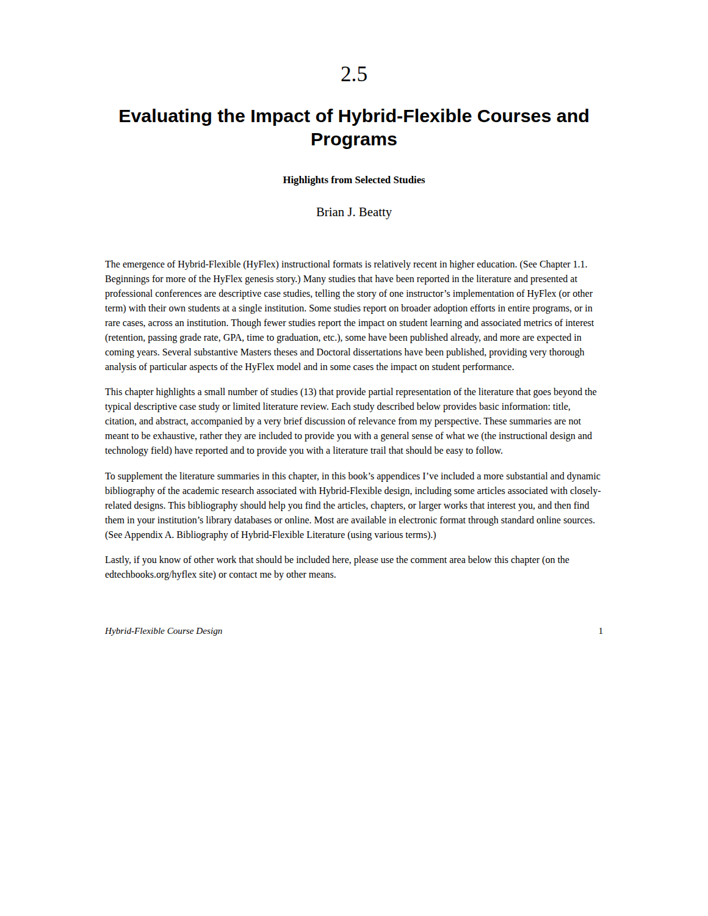2.5
Evaluating the Impact of Hybrid-Flexible Courses and Programs
Highlights from Selected Studies
Brian J. Beatty
The emergence of Hybrid-Flexible (HyFlex) instructional formats is relatively recent in higher education. (See Chapter 1.1. Beginnings for more of the HyFlex genesis story.) Many studies that have been reported in the literature and presented at professional conferences are descriptive case studies, telling the story of one instructor’s implementation of HyFlex (or other term) with their own students at a single institution. Some studies report on broader adoption efforts in entire programs, or in rare cases, across an institution. Though fewer studies report the impact on student learning and associated metrics of interest (retention, passing grade rate, GPA, time to graduation, etc.), some have been published already, and more are expected in coming years. Several substantive Masters theses and Doctoral dissertations have been published, providing very thorough analysis of particular aspects of the HyFlex model and in some cases the impact on student performance.
This chapter highlights a small number of studies (13) that provide partial representation of the literature that goes beyond the typical descriptive case study or limited literature review. Each study described below provides basic information: title, citation, and abstract, accompanied by a very brief discussion of relevance from my perspective. These summaries are not meant to be exhaustive, rather they are included to provide you with a general sense of what we (the instructional design and technology field) have reported and to provide you with a literature trail that should be easy to follow.
To supplement the literature summaries in this chapter, in this book’s appendices I’ve included a more substantial and dynamic bibliography of the academic research associated with Hybrid-Flexible design, including some articles associated with closely-related designs. This bibliography should help you find the articles, chapters, or larger works that interest you, and then find them in your institution’s library databases or online. Most are available in electronic format through standard online sources. (See Appendix A. Bibliography of Hybrid-Flexible Literature (using various terms).)
Lastly, if you know of other work that should be included here, please use the comment area below this chapter (on the edtechbooks.org/hyflex site) or contact me by other means.
Hybrid-Flexible Course Design 1